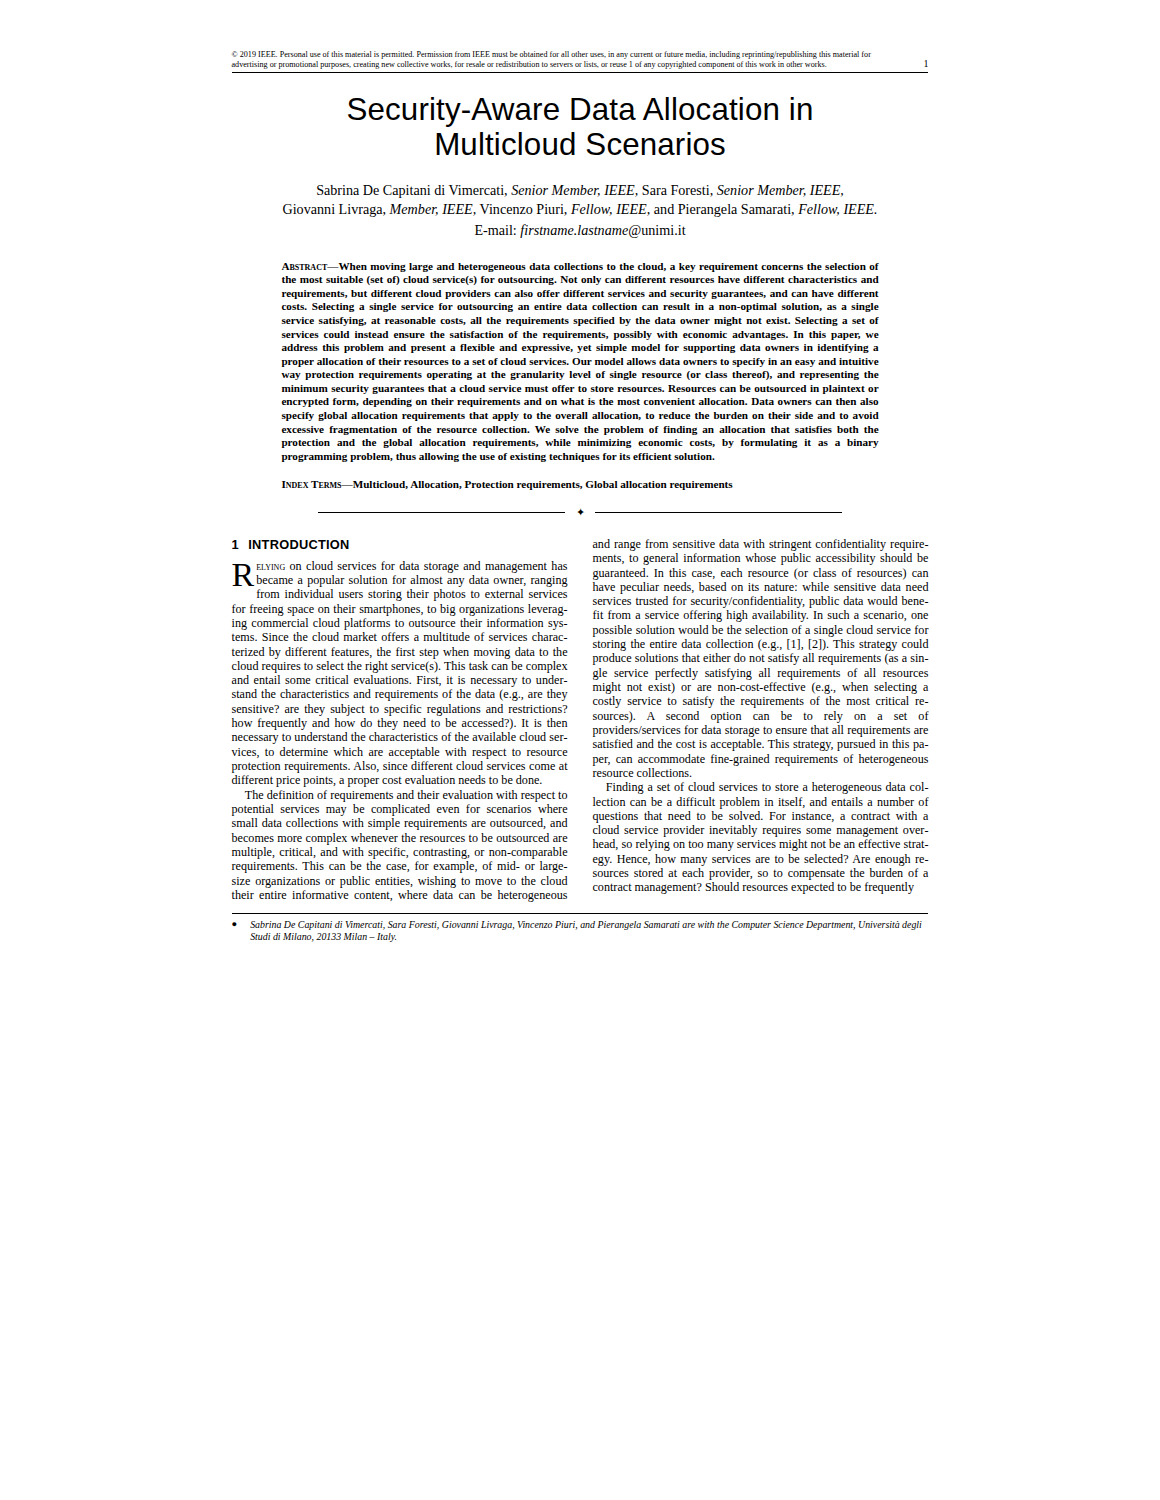1
© 2019 IEEE. Personal use of this material is permitted. Permission from IEEE must be obtained for all other uses, in any current or future media, including reprinting/republishing this material for advertising or promotional purposes, creating new collective works, for resale or redistribution to servers or lists, or reuse 1 of any copyrighted component of this work in other works.
Security-Aware Data Allocation in
Multicloud Scenarios
Sabrina De Capitani di Vimercati, Senior Member, IEEE, Sara Foresti, Senior Member, IEEE,
Giovanni Livraga, Member, IEEE, Vincenzo Piuri, Fellow, IEEE, and Pierangela Samarati, Fellow, IEEE.
E-mail: firstname.lastname@unimi.it
Abstract—When moving large and heterogeneous data collections to the cloud, a key requirement concerns the selection of the most suitable (set of) cloud service(s) for outsourcing. Not only can different resources have different characteristics and requirements, but different cloud providers can also offer different services and security guarantees, and can have different costs. Selecting a single service for outsourcing an entire data collection can result in a non-optimal solution, as a single service satisfying, at reasonable costs, all the requirements specified by the data owner might not exist. Selecting a set of services could instead ensure the satisfaction of the requirements, possibly with economic advantages. In this paper, we address this problem and present a flexible and expressive, yet simple model for supporting data owners in identifying a proper allocation of their resources to a set of cloud services. Our model allows data owners to specify in an easy and intuitive way protection requirements operating at the granularity level of single resource (or class thereof), and representing the minimum security guarantees that a cloud service must offer to store resources. Resources can be outsourced in plaintext or encrypted form, depending on their requirements and on what is the most convenient allocation. Data owners can then also specify global allocation requirements that apply to the overall allocation, to reduce the burden on their side and to avoid excessive fragmentation of the resource collection. We solve the problem of finding an allocation that satisfies both the protection and the global allocation requirements, while minimizing economic costs, by formulating it as a binary programming problem, thus allowing the use of existing techniques for its efficient solution.
Index Terms—Multicloud, Allocation, Protection requirements, Global allocation requirements
✦
1 Introduction
Relying on cloud services for data storage and management has became a popular solution for almost any data owner, ranging from individual users storing their photos to external services for freeing space on their smartphones, to big organizations leveraging commercial cloud platforms to outsource their information systems. Since the cloud market offers a multitude of services characterized by different features, the first step when moving data to the cloud requires to select the right service(s). This task can be complex and entail some critical evaluations. First, it is necessary to understand the characteristics and requirements of the data (e.g., are they sensitive? are they subject to specific regulations and restrictions? how frequently and how do they need to be accessed?). It is then necessary to understand the characteristics of the available cloud services, to determine which are acceptable with respect to resource protection requirements. Also, since different cloud services come at different price points, a proper cost evaluation needs to be done.
The definition of requirements and their evaluation with respect to potential services may be complicated even for scenarios where small data collections with simple requirements are outsourced, and becomes more complex whenever the resources to be outsourced are multiple, critical, and with specific, contrasting, or non-comparable requirements. This can be the case, for example, of mid- or large-size organizations or public entities, wishing to move to the cloud their entire informative content, where data can be heterogeneous and range from sensitive data with stringent confidentiality requirements, to general information whose public accessibility should be guaranteed. In this case, each resource (or class of resources) can have peculiar needs, based on its nature: while sensitive data need services trusted for security/confidentiality, public data would benefit from a service offering high availability. In such a scenario, one possible solution would be the selection of a single cloud service for storing the entire data collection (e.g., [1], [2]). This strategy could produce solutions that either do not satisfy all requirements (as a single service perfectly satisfying all requirements of all resources might not exist) or are non-cost-effective (e.g., when selecting a costly service to satisfy the requirements of the most critical resources). A second option can be to rely on a set of providers/services for data storage to ensure that all requirements are satisfied and the cost is acceptable. This strategy, pursued in this paper, can accommodate fine-grained requirements of heterogeneous resource collections.
Finding a set of cloud services to store a heterogeneous data collection can be a difficult problem in itself, and entails a number of questions that need to be solved. For instance, a contract with a cloud service provider inevitably requires some management overhead, so relying on too many services might not be an effective strategy. Hence, how many services are to be selected? Are enough resources stored at each provider, so to compensate the burden of a contract management? Should resources expected to be frequently
●Sabrina De Capitani di Vimercati, Sara Foresti, Giovanni Livraga, Vincenzo Piuri, and Pierangela Samarati are with the Computer Science Department, Università degli Studi di Milano, 20133 Milan – Italy.